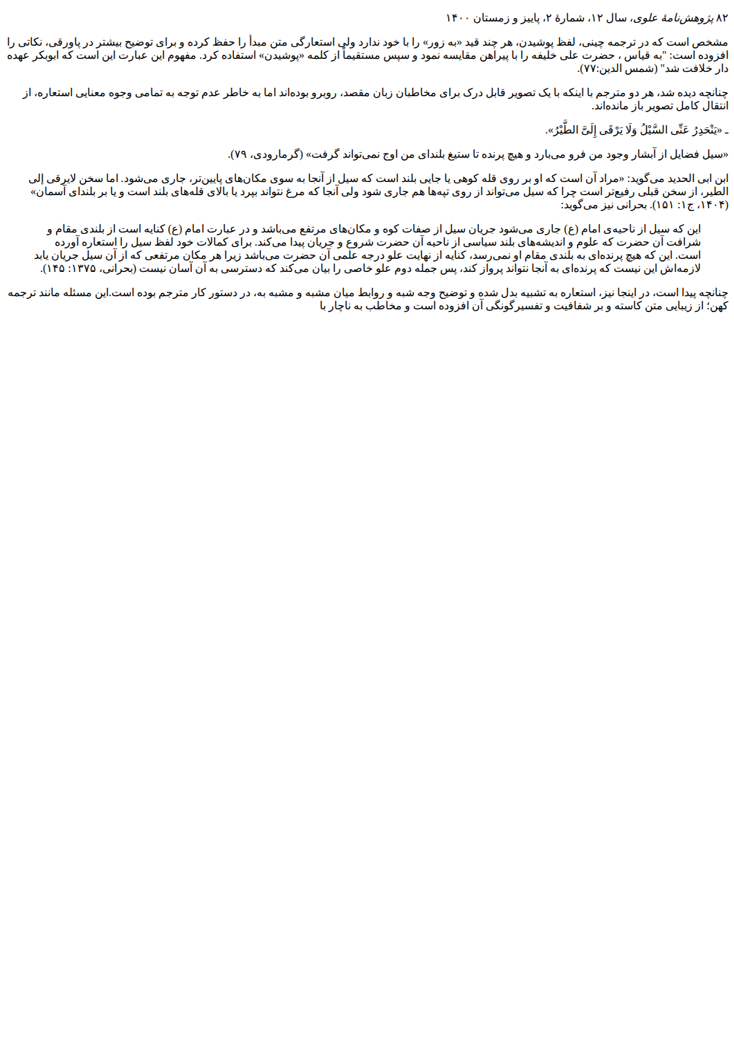۸۲ پژوهش‌نامهٔ علوی، سال ۱۲، شمارهٔ ۲، پاییز و زمستان ۱۴۰۰
مشخص است که در ترجمه چینی، لفظ پوشیدن، هر چند قید «به زور» را با خود ندارد ولی استعارگی متن مبدأ را حفظ کرده و برای توضیح بیشتر در پاورقی، نکاتی را افزوده است: "به قیاس ، حضرت علی خلیفه را با پیراهن مقایسه نمود و سپس مستقیماً از کلمه «پوشیدن» استفاده کرد. مفهوم این عبارت این است که ابوبکر عهده دار خلافت شد" (شمس الدین:۷۷).
چنانچه دیده شد، هر دو مترجم با اینکه با یک تصویر قابل درک برای مخاطبان زبان مقصد، روبرو بوده‌اند اما به خاطر عدم توجه به تمامی وجوه معنایی استعاره، از انتقال کامل تصویر باز مانده‌اند.
ـ «یَنْحَدِرُ عَنِّی السَّیْلُ وَلَا یَرْقَی إِلَیَّ الطَّیْرُ».
«سیل فضایل از آبشار وجود من فرو می‌بارد و هیچ پرنده تا ستیغ بلندای من اوج نمی‌تواند گرفت» (گرمارودی، ۷۹).
ابن ابی الحدید می‌گوید: «مراد آن است که او بر روی قله کوهی یا جایی بلند است که سیل از آنجا به سوی مکان‌های پایین‌تر، جاری می‌شود. اما سخن لایرقی إلی الطیر، از سخن قبلی رفیع‌تر است چرا که سیل می‌تواند از روی تپه‌ها هم جاری شود ولی آنجا که مرغ نتواند بپرد یا بالای قله‌های بلند است و یا بر بلندای آسمان» (۱۴۰۴، ج۱: ۱۵۱). بحرانی نیز می‌گوید:
این که سیل از ناحیه‌ی امام (ع) جاری می‌شود جریان سیل از صفات کوه و مکان‌های مرتفع می‌باشد و در عبارت امام (ع) کنایه است از بلندی مقام و شرافت آن حضرت که علوم و اندیشه‌های بلند سیاسی از ناحیه آن حضرت شروع و جریان پیدا می‌کند. برای کمالات خود لفظ سیل را استعاره آورده است. این که هیچ پرنده‌ای به بلندی مقام او نمی‌رسد، کنایه از نهایت علو درجه علمی آن حضرت می‌باشد زیرا هر مکان مرتفعی که از آن سیل جریان یابد لازمه‌اش این نیست که پرنده‌ای به آنجا نتواند پرواز کند، پس جمله دوم علو خاصی را بیان می‌کند که دسترسی به آن آسان نیست (بحرانی، ۱۳۷۵: ۱۴۵).
چنانچه پیدا است، در اینجا نیز، استعاره به تشبیه بدل شده و توضیح وجه شبه و روابط میان مشبه و مشبه به، در دستور کار مترجم بوده است.این مسئله مانند ترجمه کهن؛ از زیبایی متن کاسته و بر شفافیت و تفسیرگونگی آن افزوده است و مخاطب به ناچار با